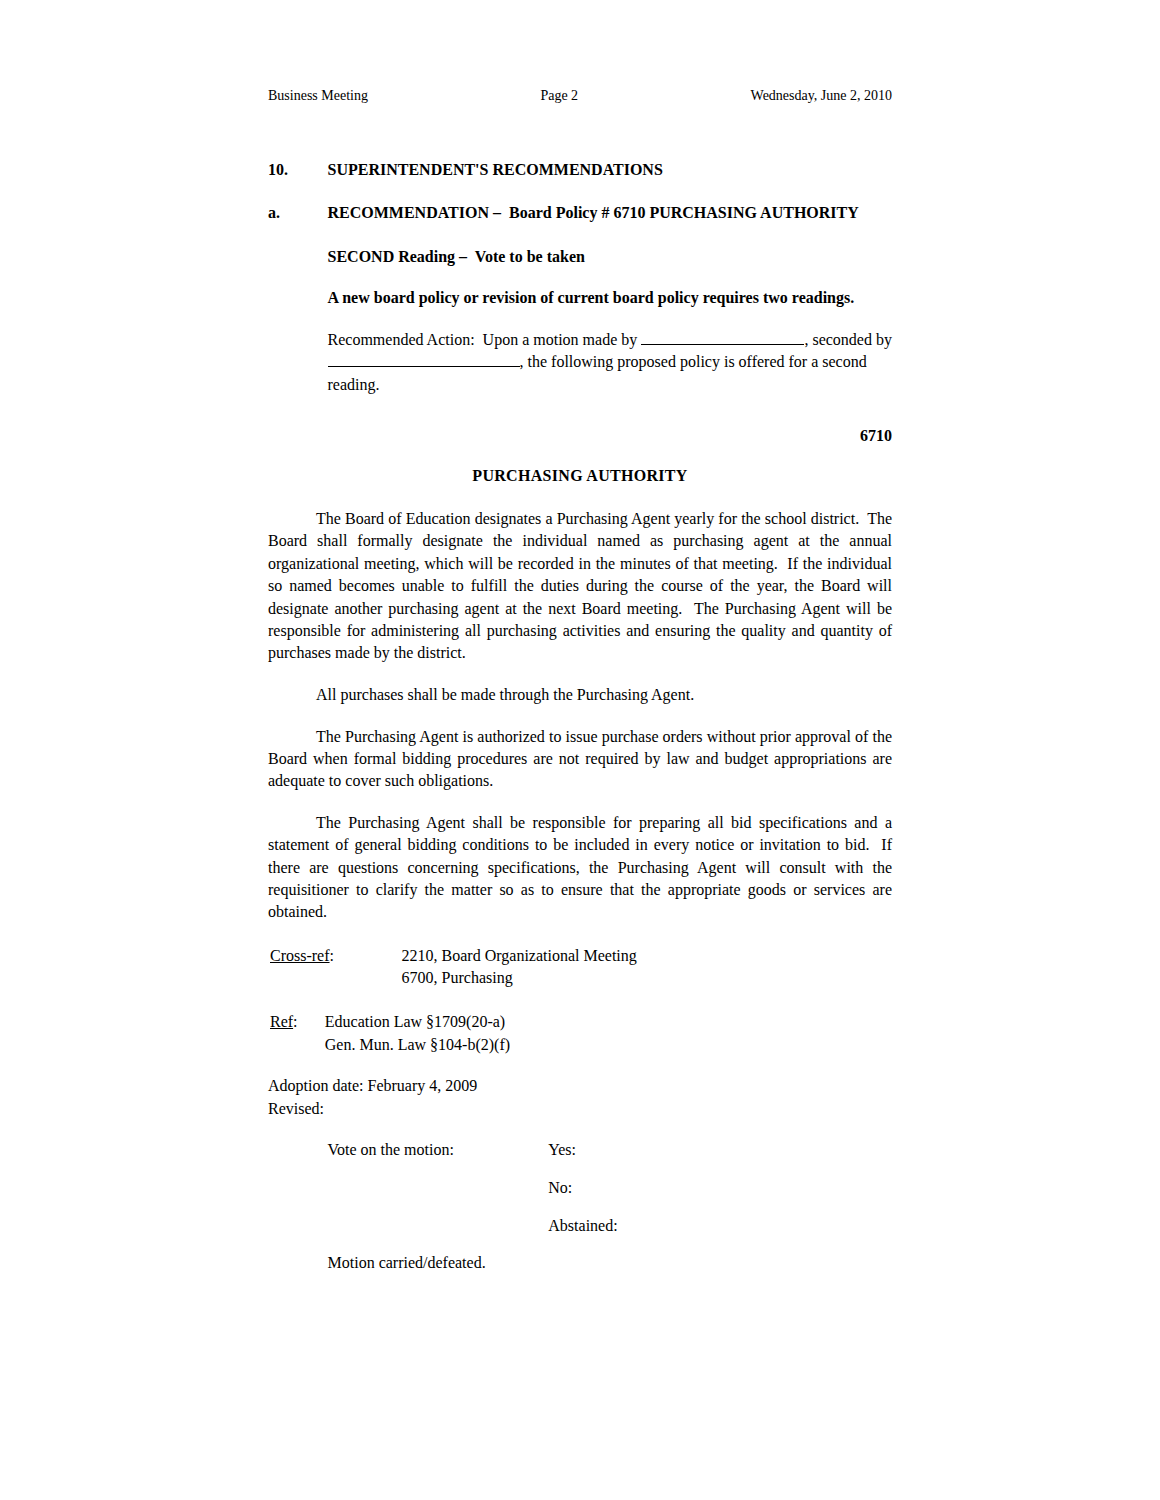Business Meeting
Page 2
Wednesday, June 2, 2010
10.
SUPERINTENDENT'S RECOMMENDATIONS
a.
RECOMMENDATION – Board Policy # 6710 PURCHASING AUTHORITY
SECOND Reading – Vote to be taken
A new board policy or revision of current board policy requires two readings.
Recommended Action: Upon a motion made by , seconded by , the following proposed policy is offered for a second reading.
6710
PURCHASING AUTHORITY
The Board of Education designates a Purchasing Agent yearly for the school district. The Board shall formally designate the individual named as purchasing agent at the annual organizational meeting, which will be recorded in the minutes of that meeting. If the individual so named becomes unable to fulfill the duties during the course of the year, the Board will designate another purchasing agent at the next Board meeting. The Purchasing Agent will be responsible for administering all purchasing activities and ensuring the quality and quantity of purchases made by the district.
All purchases shall be made through the Purchasing Agent.
The Purchasing Agent is authorized to issue purchase orders without prior approval of the Board when formal bidding procedures are not required by law and budget appropriations are adequate to cover such obligations.
The Purchasing Agent shall be responsible for preparing all bid specifications and a statement of general bidding conditions to be included in every notice or invitation to bid. If there are questions concerning specifications, the Purchasing Agent will consult with the requisitioner to clarify the matter so as to ensure that the appropriate goods or services are obtained.
| Cross-ref : | 2210, Board Organizational Meeting 6700, Purchasing |
| Ref : | Education Law §1709(20-a) Gen. Mun. Law §104-b(2)(f) |
Adoption date: February 4, 2009
Revised:
Vote on the motion:
Yes:
No:
Abstained:
Motion carried/defeated.